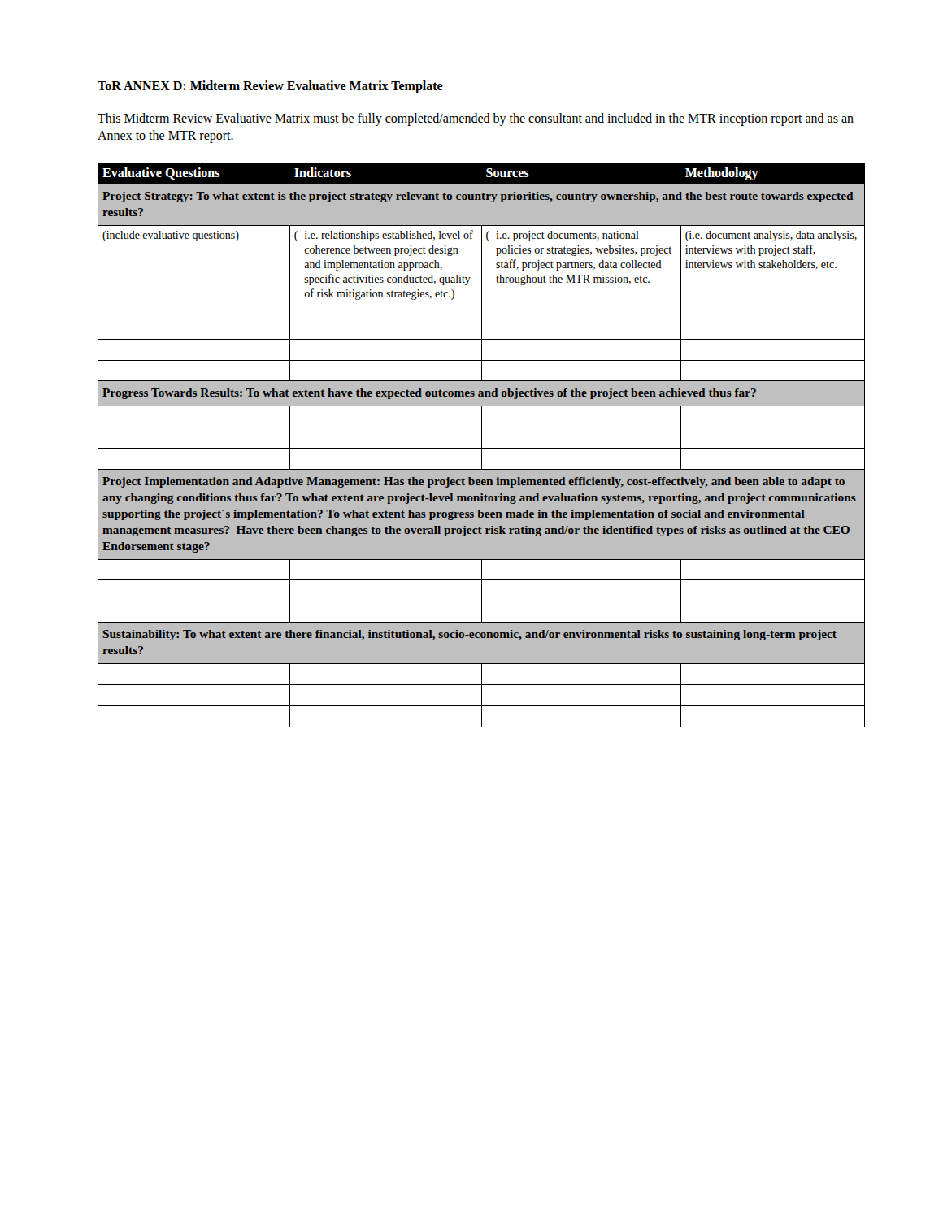ToR ANNEX D: Midterm Review Evaluative Matrix Template
This Midterm Review Evaluative Matrix must be fully completed/amended by the consultant and included in the MTR inception report and as an Annex to the MTR report.
| Evaluative Questions | Indicators | Sources | Methodology |
| --- | --- | --- | --- |
| Project Strategy: To what extent is the project strategy relevant to country priorities, country ownership, and the best route towards expected results? |
| (include evaluative questions) | ( i.e. relationships established, level of coherence between project design and implementation approach, specific activities conducted, quality of risk mitigation strategies, etc.) | ( i.e. project documents, national policies or strategies, websites, project staff, project partners, data collected throughout the MTR mission, etc. | (i.e. document analysis, data analysis, interviews with project staff, interviews with stakeholders, etc. |
| Progress Towards Results: To what extent have the expected outcomes and objectives of the project been achieved thus far? |
| Project Implementation and Adaptive Management: Has the project been implemented efficiently, cost-effectively, and been able to adapt to any changing conditions thus far? To what extent are project-level monitoring and evaluation systems, reporting, and project communications supporting the project´s implementation? To what extent has progress been made in the implementation of social and environmental management measures? Have there been changes to the overall project risk rating and/or the identified types of risks as outlined at the CEO Endorsement stage? |
| Sustainability: To what extent are there financial, institutional, socio-economic, and/or environmental risks to sustaining long-term project results? |